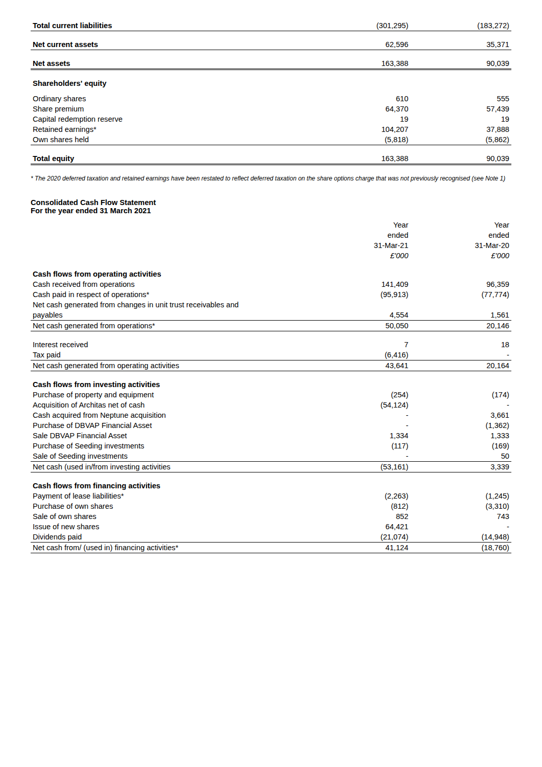| Total current liabilities | (301,295) | (183,272) |
| Net current assets | 62,596 | 35,371 |
| Net assets | 163,388 | 90,039 |
| Shareholders' equity | | |
| Ordinary shares | 610 | 555 |
| Share premium | 64,370 | 57,439 |
| Capital redemption reserve | 19 | 19 |
| Retained earnings* | 104,207 | 37,888 |
| Own shares held | (5,818) | (5,862) |
| Total equity | 163,388 | 90,039 |
* The 2020 deferred taxation and retained earnings have been restated to reflect deferred taxation on the share options charge that was not previously recognised (see Note 1)
Consolidated Cash Flow Statement
For the year ended 31 March 2021
| | Year | Year |
| | ended | ended |
| | 31-Mar-21 | 31-Mar-20 |
| | £'000 | £'000 |
| Cash flows from operating activities | | |
| Cash received from operations | 141,409 | 96,359 |
| Cash paid in respect of operations* | (95,913) | (77,774) |
| Net cash generated from changes in unit trust receivables and | | |
| payables | 4,554 | 1,561 |
| Net cash generated from operations* | 50,050 | 20,146 |
| Interest received | 7 | 18 |
| Tax paid | (6,416) | - |
| Net cash generated from operating activities | 43,641 | 20,164 |
| Cash flows from investing activities | | |
| Purchase of property and equipment | (254) | (174) |
| Acquisition of Architas net of cash | (54,124) | - |
| Cash acquired from Neptune acquisition | - | 3,661 |
| Purchase of DBVAP Financial Asset | - | (1,362) |
| Sale DBVAP Financial Asset | 1,334 | 1,333 |
| Purchase of Seeding investments | (117) | (169) |
| Sale of Seeding investments | - | 50 |
| Net cash (used in/from investing activities | (53,161) | 3,339 |
| Cash flows from financing activities | | |
| Payment of lease liabilities* | (2,263) | (1,245) |
| Purchase of own shares | (812) | (3,310) |
| Sale of own shares | 852 | 743 |
| Issue of new shares | 64,421 | - |
| Dividends paid | (21,074) | (14,948) |
| Net cash from/ (used in) financing activities* | 41,124 | (18,760) |